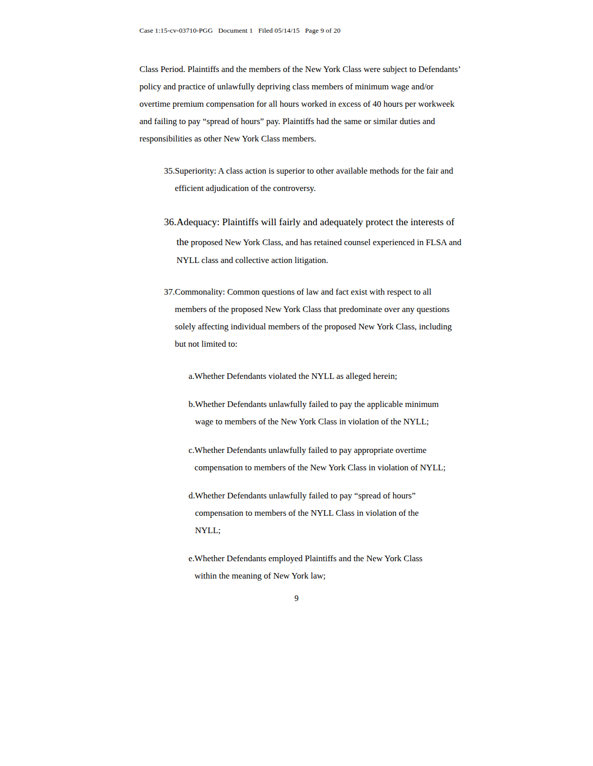Case 1:15-cv-03710-PGG Document 1 Filed 05/14/15 Page 9 of 20
Class Period. Plaintiffs and the members of the New York Class were subject to Defendants’ policy and practice of unlawfully depriving class members of minimum wage and/or overtime premium compensation for all hours worked in excess of 40 hours per workweek and failing to pay “spread of hours” pay. Plaintiffs had the same or similar duties and responsibilities as other New York Class members.
35.
Superiority: A class action is superior to other available methods for the fair and efficient adjudication of the controversy.
36.
Adequacy: Plaintiffs will fairly and adequately protect the interests of the proposed New York Class, and has retained counsel experienced in FLSA and NYLL class and collective action litigation.
37.
Commonality: Common questions of law and fact exist with respect to all members of the proposed New York Class that predominate over any questions solely affecting individual members of the proposed New York Class, including but not limited to:
a. Whether Defendants violated the NYLL as alleged herein;
b. Whether Defendants unlawfully failed to pay the applicable minimum wage to members of the New York Class in violation of the NYLL;
c. Whether Defendants unlawfully failed to pay appropriate overtime compensation to members of the New York Class in violation of NYLL;
d. Whether Defendants unlawfully failed to pay “spread of hours” compensation to members of the NYLL Class in violation of the NYLL;
e. Whether Defendants employed Plaintiffs and the New York Class within the meaning of New York law;
9